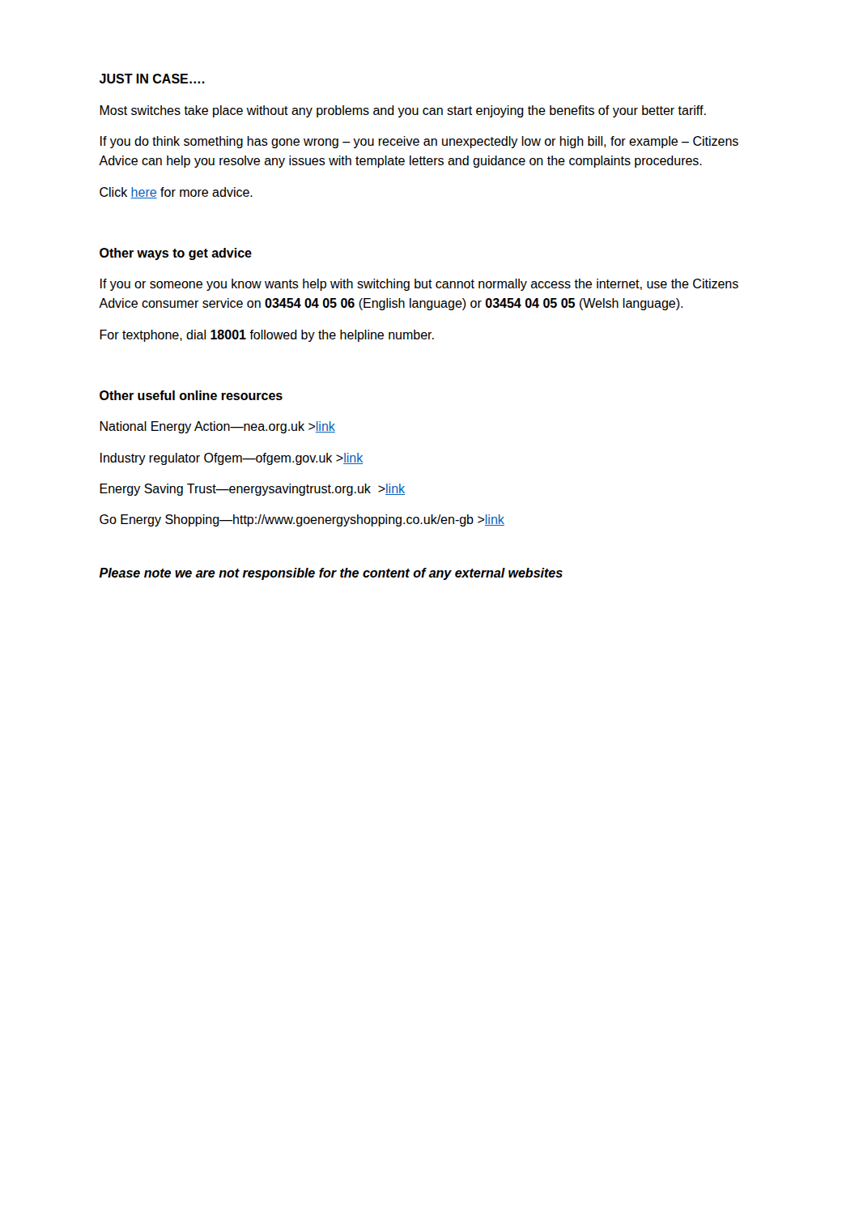JUST IN CASE….
Most switches take place without any problems and you can start enjoying the benefits of your better tariff.
If you do think something has gone wrong – you receive an unexpectedly low or high bill, for example – Citizens Advice can help you resolve any issues with template letters and guidance on the complaints procedures.
Click here for more advice.
Other ways to get advice
If you or someone you know wants help with switching but cannot normally access the internet, use the Citizens Advice consumer service on 03454 04 05 06 (English language) or 03454 04 05 05 (Welsh language).
For textphone, dial 18001 followed by the helpline number.
Other useful online resources
National Energy Action—nea.org.uk >link
Industry regulator Ofgem—ofgem.gov.uk >link
Energy Saving Trust—energysavingtrust.org.uk >link
Go Energy Shopping—http://www.goenergyshopping.co.uk/en-gb >link
Please note we are not responsible for the content of any external websites